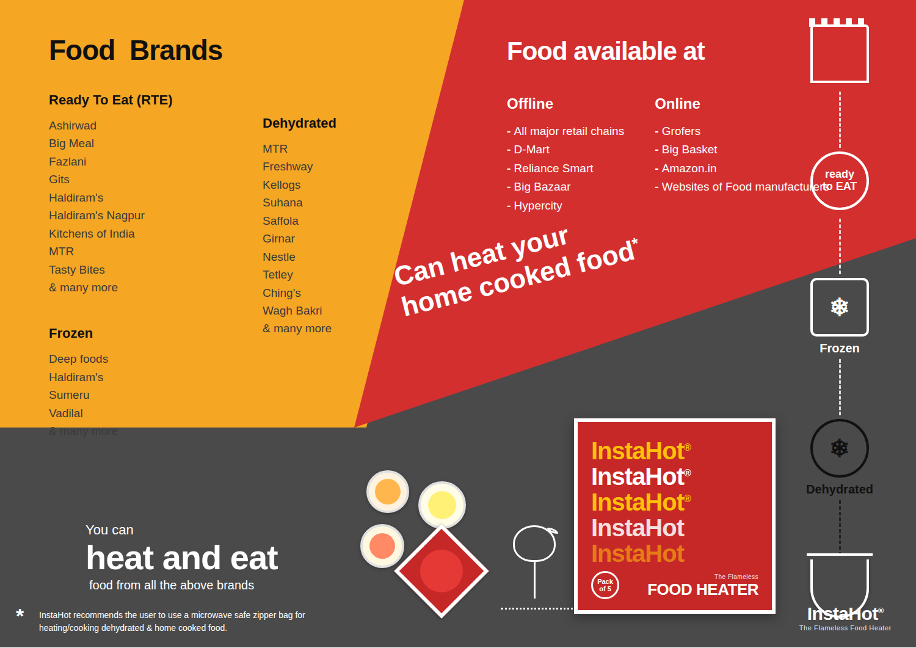Food Brands
Ready To Eat (RTE)
Ashirwad
Big Meal
Fazlani
Gits
Haldiram's
Haldiram's Nagpur
Kitchens of India
MTR
Tasty Bites
& many more
Frozen
Deep foods
Haldiram's
Sumeru
Vadilal
& many more
Dehydrated
MTR
Freshway
Kellogs
Suhana
Saffola
Girnar
Nestle
Tetley
Ching's
Wagh Bakri
& many more
Food available at
Offline
All major retail chains
D-Mart
Reliance Smart
Big Bazaar
Hypercity
Online
Grofers
Big Basket
Amazon.in
Websites of Food manufacturers
Can heat your
home cooked food*
InstaHot® InstaHot® InstaHot® InstaHot InstaHot
Pack
of 5
The Flameless
FOOD HEATER
You can
heat and eat
food from all the above brands
*
InstaHot recommends the user to use a microwave safe zipper bag for heating/cooking dehydrated & home cooked food.
ready to EAT
❄
Frozen
❄
Dehydrated
InstaHot®
The Flameless Food Heater